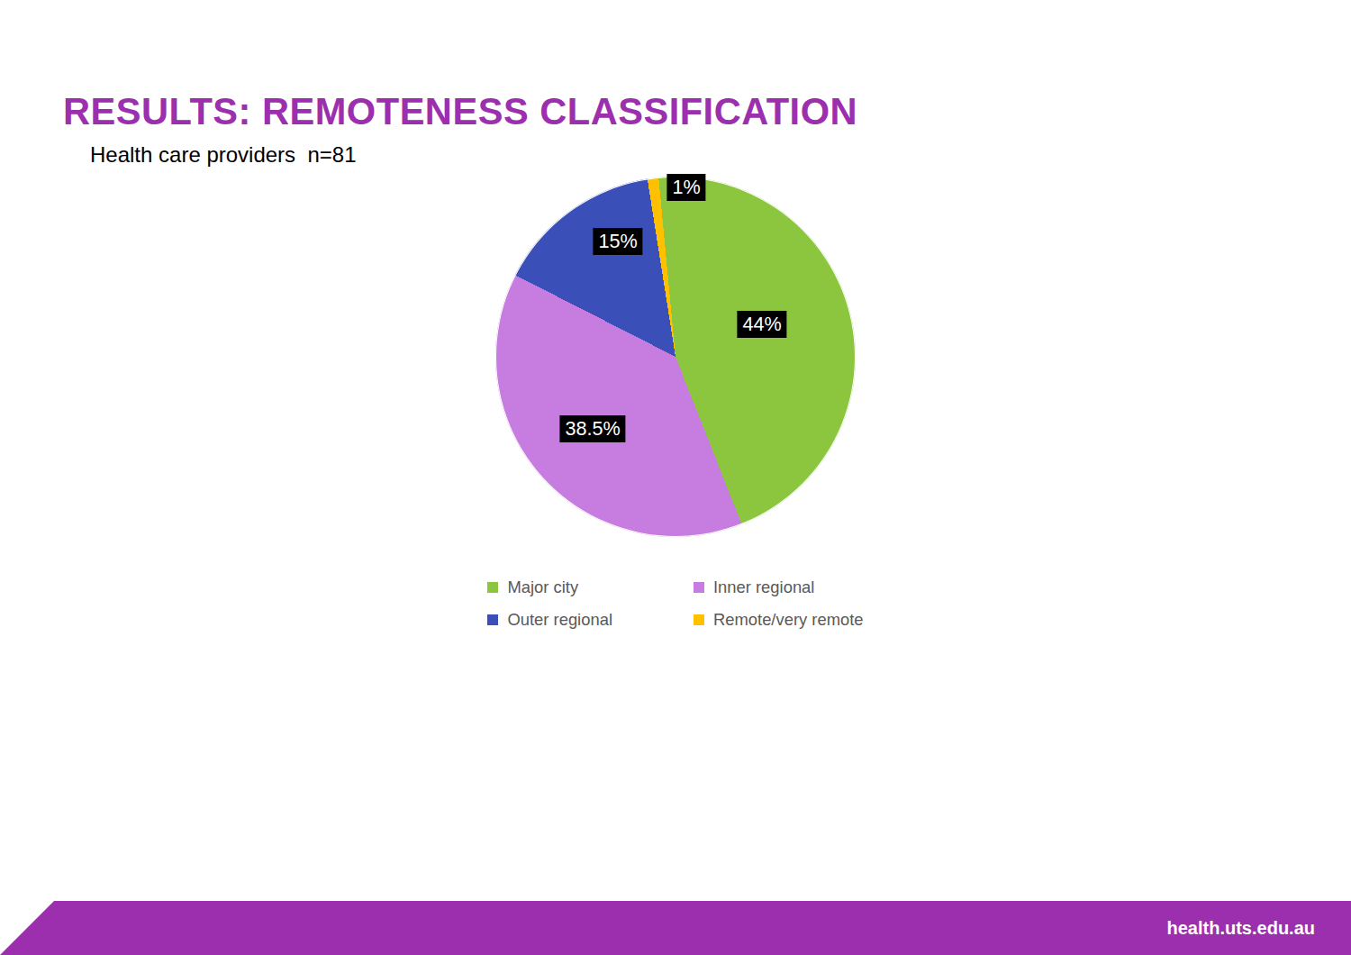Results: Remoteness Classification
Health care providers n=81
44% 38.5% 15% 1%
Major city
Inner regional
Outer regional
Remote/very remote
health.uts.edu.au